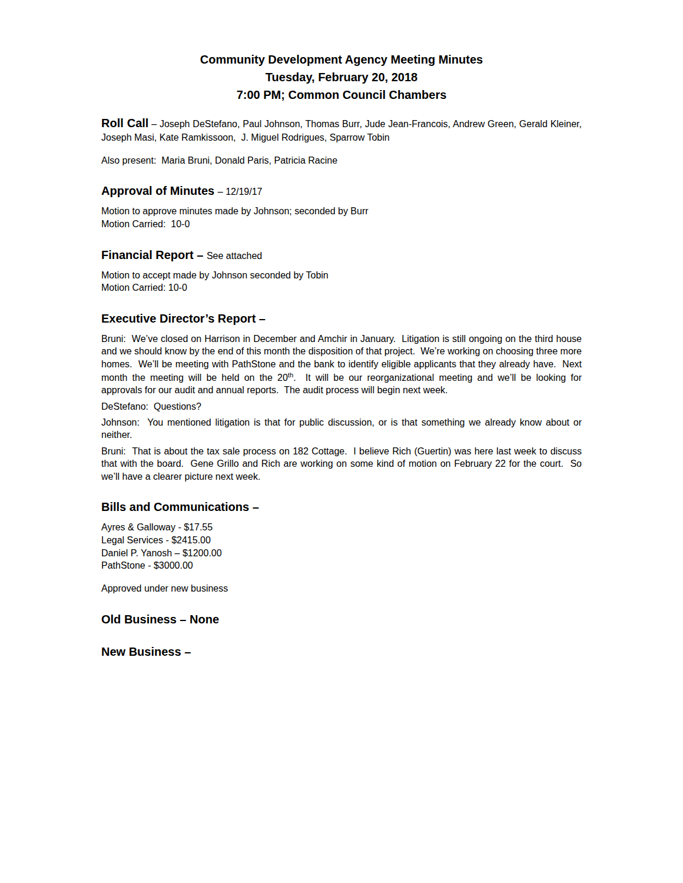Community Development Agency Meeting Minutes Tuesday, February 20, 2018 7:00 PM; Common Council Chambers
Roll Call – Joseph DeStefano, Paul Johnson, Thomas Burr, Jude Jean-Francois, Andrew Green, Gerald Kleiner, Joseph Masi, Kate Ramkissoon, J. Miguel Rodrigues, Sparrow Tobin
Also present: Maria Bruni, Donald Paris, Patricia Racine
Approval of Minutes – 12/19/17
Motion to approve minutes made by Johnson; seconded by Burr
Motion Carried: 10-0
Financial Report – See attached
Motion to accept made by Johnson seconded by Tobin
Motion Carried: 10-0
Executive Director’s Report –
Bruni: We’ve closed on Harrison in December and Amchir in January. Litigation is still ongoing on the third house and we should know by the end of this month the disposition of that project. We’re working on choosing three more homes. We’ll be meeting with PathStone and the bank to identify eligible applicants that they already have. Next month the meeting will be held on the 20th. It will be our reorganizational meeting and we’ll be looking for approvals for our audit and annual reports. The audit process will begin next week.
DeStefano: Questions?
Johnson: You mentioned litigation is that for public discussion, or is that something we already know about or neither.
Bruni: That is about the tax sale process on 182 Cottage. I believe Rich (Guertin) was here last week to discuss that with the board. Gene Grillo and Rich are working on some kind of motion on February 22 for the court. So we’ll have a clearer picture next week.
Bills and Communications –
Ayres & Galloway - $17.55
Legal Services - $2415.00
Daniel P. Yanosh – $1200.00
PathStone - $3000.00
Approved under new business
Old Business – None
New Business –